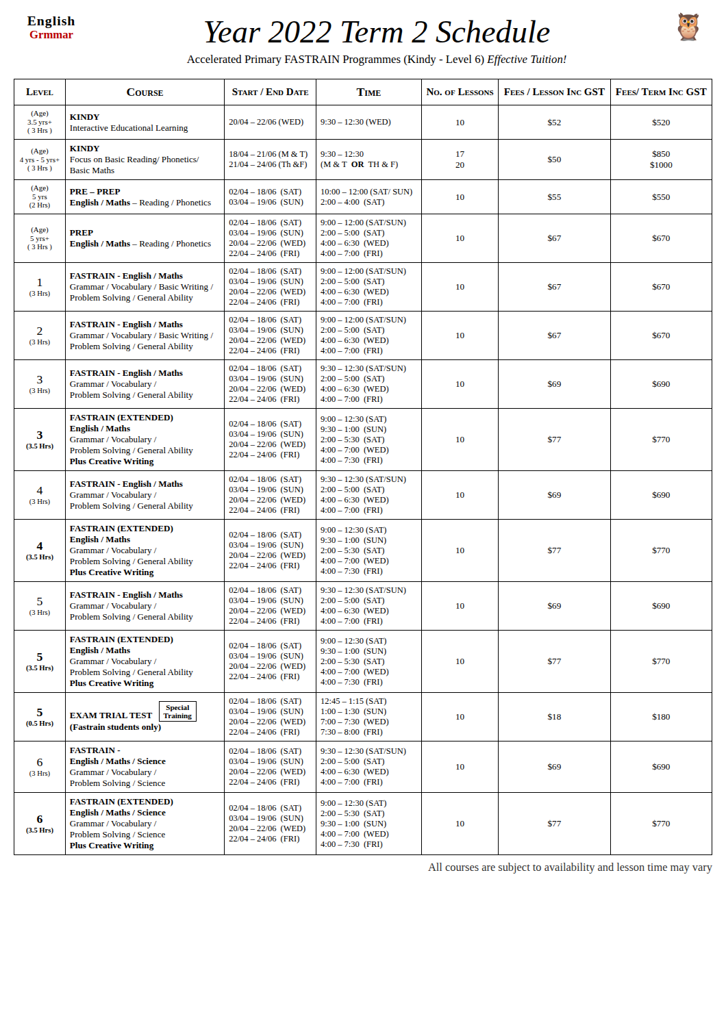English Grmmar
Year 2022 Term 2 Schedule
Accelerated Primary FASTRAIN Programmes (Kindy - Level 6) Effective Tuition!
🦉
All courses are subject to availability and lesson time may vary
| Level | Course | Start / End Date | Time | No. of Lessons | Fees / Lesson Inc GST | Fees/ Term Inc GST |
| --- | --- | --- | --- | --- | --- | --- |
| (Age) 3.5 yrs+ ( 3 Hrs ) | KINDY Interactive Educational Learning | 20/04 – 22/06 (WED) | 9:30 – 12:30 (WED) | 10 | $52 | $520 |
| (Age) 4 yrs - 5 yrs+ ( 3 Hrs ) | KINDY Focus on Basic Reading/ Phonetics/ Basic Maths | 18/04 – 21/06 (M & T) 21/04 – 24/06 (Th &F) | 9:30 – 12:30 (M & T OR TH & F) | 17 20 | $50 | $850 $1000 |
| (Age) 5 yrs (2 Hrs) | PRE – PREP English / Maths – Reading / Phonetics | 02/04 – 18/06 (SAT) 03/04 – 19/06 (SUN) | 10:00 – 12:00 (SAT/ SUN) 2:00 – 4:00 (SAT) | 10 | $55 | $550 |
| (Age) 5 yrs+ ( 3 Hrs ) | PREP English / Maths – Reading / Phonetics | 02/04 – 18/06 (SAT) 03/04 – 19/06 (SUN) 20/04 – 22/06 (WED) 22/04 – 24/06 (FRI) | 9:00 – 12:00 (SAT/SUN) 2:00 – 5:00 (SAT) 4:00 – 6:30 (WED) 4:00 – 7:00 (FRI) | 10 | $67 | $670 |
| 1 (3 Hrs) | FASTRAIN - English / Maths Grammar / Vocabulary / Basic Writing / Problem Solving / General Ability | 02/04 – 18/06 (SAT) 03/04 – 19/06 (SUN) 20/04 – 22/06 (WED) 22/04 – 24/06 (FRI) | 9:00 – 12:00 (SAT/SUN) 2:00 – 5:00 (SAT) 4:00 – 6:30 (WED) 4:00 – 7:00 (FRI) | 10 | $67 | $670 |
| 2 (3 Hrs) | FASTRAIN - English / Maths Grammar / Vocabulary / Basic Writing / Problem Solving / General Ability | 02/04 – 18/06 (SAT) 03/04 – 19/06 (SUN) 20/04 – 22/06 (WED) 22/04 – 24/06 (FRI) | 9:00 – 12:00 (SAT/SUN) 2:00 – 5:00 (SAT) 4:00 – 6:30 (WED) 4:00 – 7:00 (FRI) | 10 | $67 | $670 |
| 3 (3 Hrs) | FASTRAIN - English / Maths Grammar / Vocabulary / Problem Solving / General Ability | 02/04 – 18/06 (SAT) 03/04 – 19/06 (SUN) 20/04 – 22/06 (WED) 22/04 – 24/06 (FRI) | 9:30 – 12:30 (SAT/SUN) 2:00 – 5:00 (SAT) 4:00 – 6:30 (WED) 4:00 – 7:00 (FRI) | 10 | $69 | $690 |
| 3 (3.5 Hrs) | FASTRAIN (EXTENDED) English / Maths Grammar / Vocabulary / Problem Solving / General Ability Plus Creative Writing | 02/04 – 18/06 (SAT) 03/04 – 19/06 (SUN) 20/04 – 22/06 (WED) 22/04 – 24/06 (FRI) | 9:00 – 12:30 (SAT) 9:30 – 1:00 (SUN) 2:00 – 5:30 (SAT) 4:00 – 7:00 (WED) 4:00 – 7:30 (FRI) | 10 | $77 | $770 |
| 4 (3 Hrs) | FASTRAIN - English / Maths Grammar / Vocabulary / Problem Solving / General Ability | 02/04 – 18/06 (SAT) 03/04 – 19/06 (SUN) 20/04 – 22/06 (WED) 22/04 – 24/06 (FRI) | 9:30 – 12:30 (SAT/SUN) 2:00 – 5:00 (SAT) 4:00 – 6:30 (WED) 4:00 – 7:00 (FRI) | 10 | $69 | $690 |
| 4 (3.5 Hrs) | FASTRAIN (EXTENDED) English / Maths Grammar / Vocabulary / Problem Solving / General Ability Plus Creative Writing | 02/04 – 18/06 (SAT) 03/04 – 19/06 (SUN) 20/04 – 22/06 (WED) 22/04 – 24/06 (FRI) | 9:00 – 12:30 (SAT) 9:30 – 1:00 (SUN) 2:00 – 5:30 (SAT) 4:00 – 7:00 (WED) 4:00 – 7:30 (FRI) | 10 | $77 | $770 |
| 5 (3 Hrs) | FASTRAIN - English / Maths Grammar / Vocabulary / Problem Solving / General Ability | 02/04 – 18/06 (SAT) 03/04 – 19/06 (SUN) 20/04 – 22/06 (WED) 22/04 – 24/06 (FRI) | 9:30 – 12:30 (SAT/SUN) 2:00 – 5:00 (SAT) 4:00 – 6:30 (WED) 4:00 – 7:00 (FRI) | 10 | $69 | $690 |
| 5 (3.5 Hrs) | FASTRAIN (EXTENDED) English / Maths Grammar / Vocabulary / Problem Solving / General Ability Plus Creative Writing | 02/04 – 18/06 (SAT) 03/04 – 19/06 (SUN) 20/04 – 22/06 (WED) 22/04 – 24/06 (FRI) | 9:00 – 12:30 (SAT) 9:30 – 1:00 (SUN) 2:00 – 5:30 (SAT) 4:00 – 7:00 (WED) 4:00 – 7:30 (FRI) | 10 | $77 | $770 |
| 5 (0.5 Hrs) | EXAM TRIAL TEST Special Training (Fastrain students only) | 02/04 – 18/06 (SAT) 03/04 – 19/06 (SUN) 20/04 – 22/06 (WED) 22/04 – 24/06 (FRI) | 12:45 – 1:15 (SAT) 1:00 – 1:30 (SUN) 7:00 – 7:30 (WED) 7:30 – 8:00 (FRI) | 10 | $18 | $180 |
| 6 (3 Hrs) | FASTRAIN - English / Maths / Science Grammar / Vocabulary / Problem Solving / Science | 02/04 – 18/06 (SAT) 03/04 – 19/06 (SUN) 20/04 – 22/06 (WED) 22/04 – 24/06 (FRI) | 9:30 – 12:30 (SAT/SUN) 2:00 – 5:00 (SAT) 4:00 – 6:30 (WED) 4:00 – 7:00 (FRI) | 10 | $69 | $690 |
| 6 (3.5 Hrs) | FASTRAIN (EXTENDED) English / Maths / Science Grammar / Vocabulary / Problem Solving / Science Plus Creative Writing | 02/04 – 18/06 (SAT) 03/04 – 19/06 (SUN) 20/04 – 22/06 (WED) 22/04 – 24/06 (FRI) | 9:00 – 12:30 (SAT) 2:00 – 5:30 (SAT) 9:30 – 1:00 (SUN) 4:00 – 7:00 (WED) 4:00 – 7:30 (FRI) | 10 | $77 | $770 |